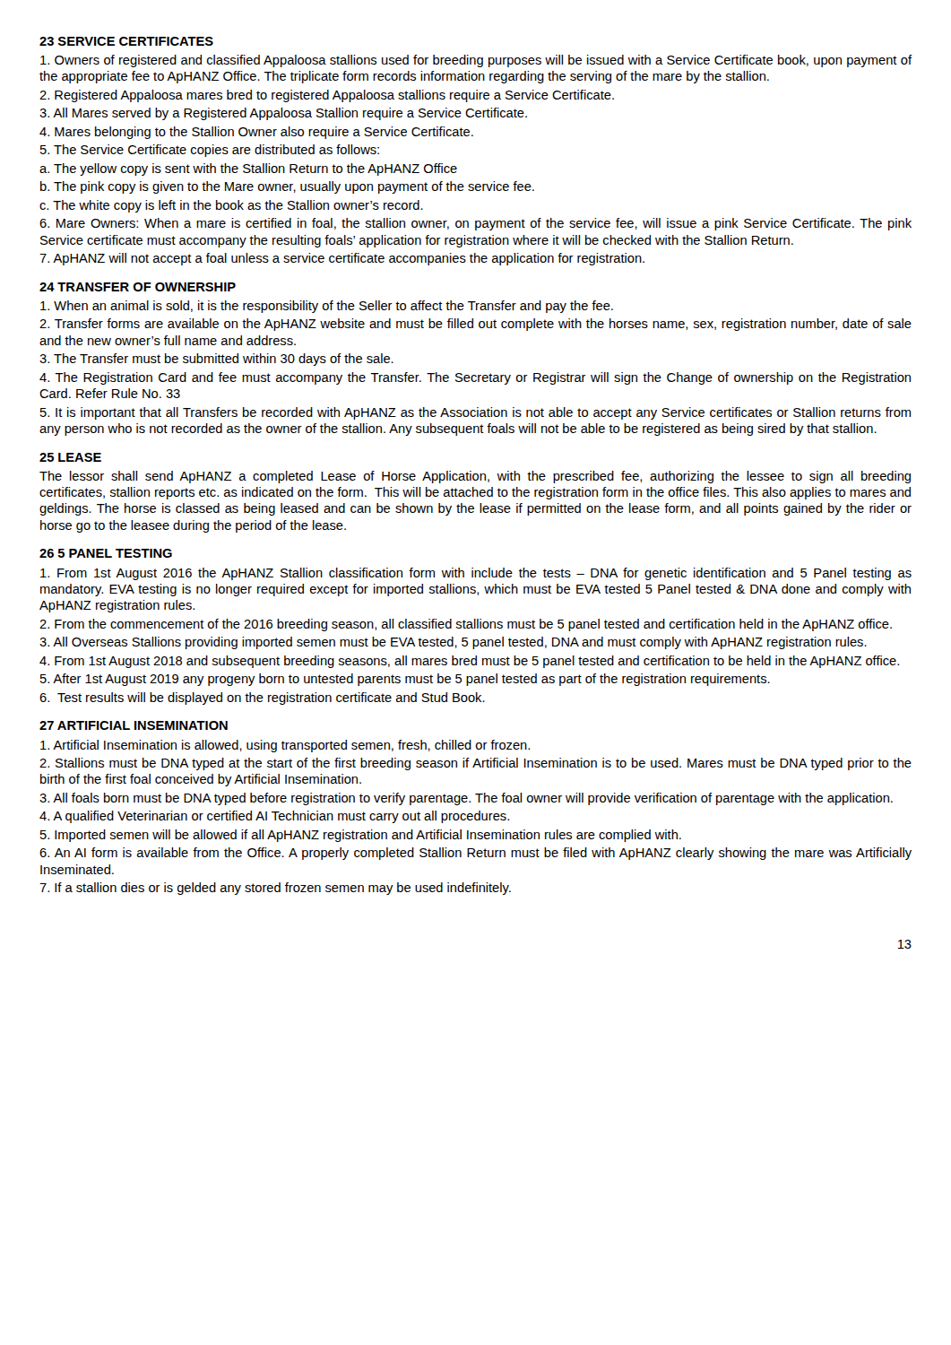23 SERVICE CERTIFICATES
1. Owners of registered and classified Appaloosa stallions used for breeding purposes will be issued with a Service Certificate book, upon payment of the appropriate fee to ApHANZ Office. The triplicate form records information regarding the serving of the mare by the stallion.
2. Registered Appaloosa mares bred to registered Appaloosa stallions require a Service Certificate.
3. All Mares served by a Registered Appaloosa Stallion require a Service Certificate.
4. Mares belonging to the Stallion Owner also require a Service Certificate.
5. The Service Certificate copies are distributed as follows:
a. The yellow copy is sent with the Stallion Return to the ApHANZ Office
b. The pink copy is given to the Mare owner, usually upon payment of the service fee.
c. The white copy is left in the book as the Stallion owner’s record.
6. Mare Owners: When a mare is certified in foal, the stallion owner, on payment of the service fee, will issue a pink Service Certificate. The pink Service certificate must accompany the resulting foals’ application for registration where it will be checked with the Stallion Return.
7. ApHANZ will not accept a foal unless a service certificate accompanies the application for registration.
24 TRANSFER OF OWNERSHIP
1. When an animal is sold, it is the responsibility of the Seller to affect the Transfer and pay the fee.
2. Transfer forms are available on the ApHANZ website and must be filled out complete with the horses name, sex, registration number, date of sale and the new owner’s full name and address.
3. The Transfer must be submitted within 30 days of the sale.
4. The Registration Card and fee must accompany the Transfer. The Secretary or Registrar will sign the Change of ownership on the Registration Card. Refer Rule No. 33
5. It is important that all Transfers be recorded with ApHANZ as the Association is not able to accept any Service certificates or Stallion returns from any person who is not recorded as the owner of the stallion. Any subsequent foals will not be able to be registered as being sired by that stallion.
25 LEASE
The lessor shall send ApHANZ a completed Lease of Horse Application, with the prescribed fee, authorizing the lessee to sign all breeding certificates, stallion reports etc. as indicated on the form. This will be attached to the registration form in the office files. This also applies to mares and geldings. The horse is classed as being leased and can be shown by the lease if permitted on the lease form, and all points gained by the rider or horse go to the leasee during the period of the lease.
26 5 PANEL TESTING
1. From 1st August 2016 the ApHANZ Stallion classification form with include the tests – DNA for genetic identification and 5 Panel testing as mandatory. EVA testing is no longer required except for imported stallions, which must be EVA tested 5 Panel tested & DNA done and comply with ApHANZ registration rules.
2. From the commencement of the 2016 breeding season, all classified stallions must be 5 panel tested and certification held in the ApHANZ office.
3. All Overseas Stallions providing imported semen must be EVA tested, 5 panel tested, DNA and must comply with ApHANZ registration rules.
4. From 1st August 2018 and subsequent breeding seasons, all mares bred must be 5 panel tested and certification to be held in the ApHANZ office.
5. After 1st August 2019 any progeny born to untested parents must be 5 panel tested as part of the registration requirements.
6. Test results will be displayed on the registration certificate and Stud Book.
27 ARTIFICIAL INSEMINATION
1. Artificial Insemination is allowed, using transported semen, fresh, chilled or frozen.
2. Stallions must be DNA typed at the start of the first breeding season if Artificial Insemination is to be used. Mares must be DNA typed prior to the birth of the first foal conceived by Artificial Insemination.
3. All foals born must be DNA typed before registration to verify parentage. The foal owner will provide verification of parentage with the application.
4. A qualified Veterinarian or certified AI Technician must carry out all procedures.
5. Imported semen will be allowed if all ApHANZ registration and Artificial Insemination rules are complied with.
6. An AI form is available from the Office. A properly completed Stallion Return must be filed with ApHANZ clearly showing the mare was Artificially Inseminated.
7. If a stallion dies or is gelded any stored frozen semen may be used indefinitely.
13